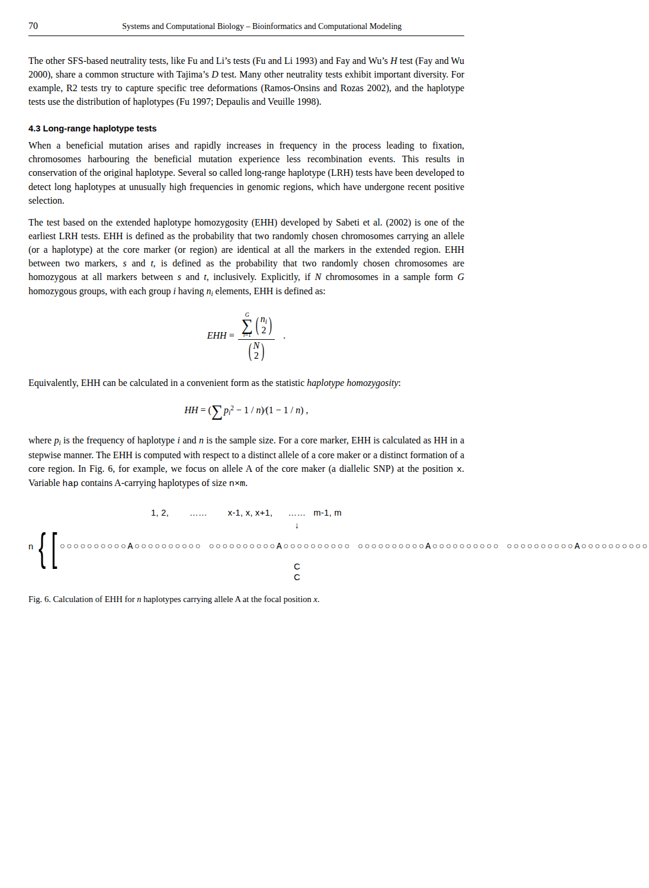70 Systems and Computational Biology – Bioinformatics and Computational Modeling
The other SFS-based neutrality tests, like Fu and Li’s tests (Fu and Li 1993) and Fay and Wu’s H test (Fay and Wu 2000), share a common structure with Tajima’s D test. Many other neutrality tests exhibit important diversity. For example, R2 tests try to capture specific tree deformations (Ramos-Onsins and Rozas 2002), and the haplotype tests use the distribution of haplotypes (Fu 1997; Depaulis and Veuille 1998).
4.3 Long-range haplotype tests
When a beneficial mutation arises and rapidly increases in frequency in the process leading to fixation, chromosomes harbouring the beneficial mutation experience less recombination events. This results in conservation of the original haplotype. Several so called long-range haplotype (LRH) tests have been developed to detect long haplotypes at unusually high frequencies in genomic regions, which have undergone recent positive selection.
The test based on the extended haplotype homozygosity (EHH) developed by Sabeti et al. (2002) is one of the earliest LRH tests. EHH is defined as the probability that two randomly chosen chromosomes carrying an allele (or a haplotype) at the core marker (or region) are identical at all the markers in the extended region. EHH between two markers, s and t, is defined as the probability that two randomly chosen chromosomes are homozygous at all markers between s and t, inclusively. Explicitly, if N chromosomes in a sample form G homozygous groups, with each group i having ni elements, EHH is defined as:
EHH = G ∑ i=1 ni 2 N 2 .
Equivalently, EHH can be calculated in a convenient form as the statistic haplotype homozygosity:
HH = (∑pi2 − 1 / n)∕(1 − 1 / n) ,
where pi is the frequency of haplotype i and n is the sample size. For a core marker, EHH is calculated as HH in a stepwise manner. The EHH is computed with respect to a distinct allele of a core maker or a distinct formation of a core region. In Fig. 6, for example, we focus on allele A of the core maker (a diallelic SNP) at the position x. Variable hap contains A-carrying haplotypes of size n×m.
1, 2, …… x-1, x, x+1, …… m-1, m
↓
n{[○○○○○○○○○○A○○○○○○○○○○ ○○○○○○○○○○A○○○○○○○○○○ ○○○○○○○○○○A○○○○○○○○○○ ○○○○○○○○○○A○○○○○○○○○○
C
C
Fig. 6. Calculation of EHH for n haplotypes carrying allele A at the focal position x.